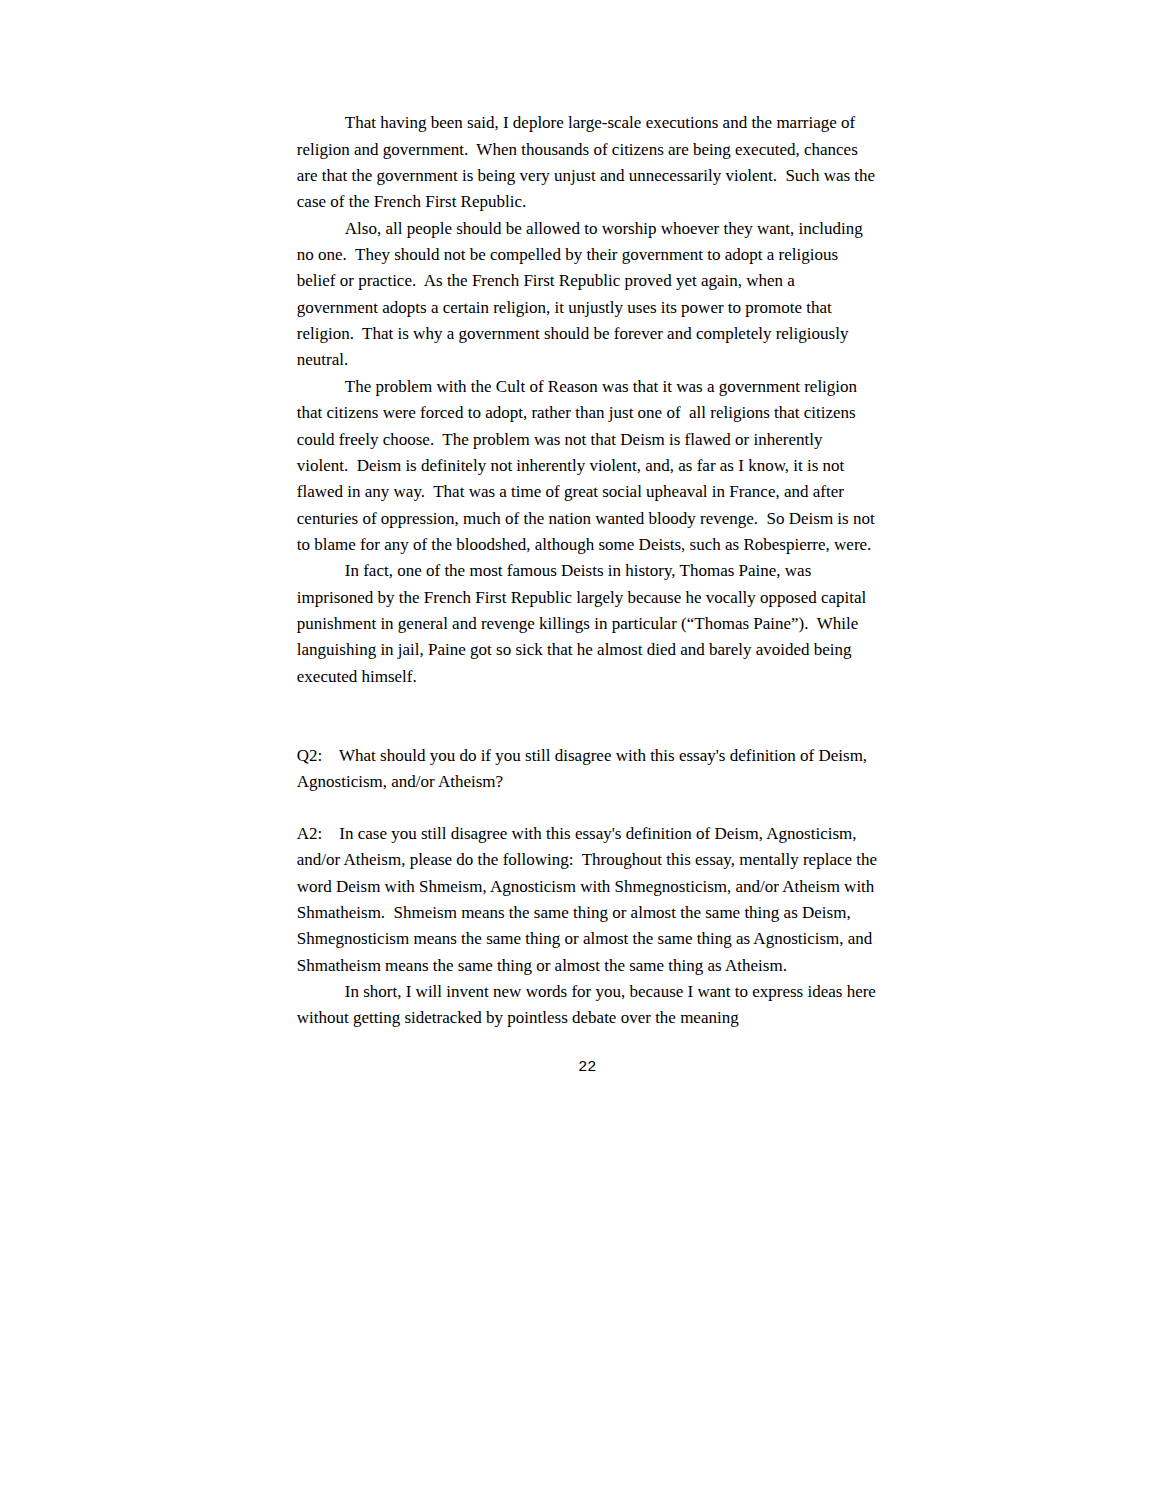That having been said, I deplore large-scale executions and the marriage of religion and government. When thousands of citizens are being executed, chances are that the government is being very unjust and unnecessarily violent. Such was the case of the French First Republic.
Also, all people should be allowed to worship whoever they want, including no one. They should not be compelled by their government to adopt a religious belief or practice. As the French First Republic proved yet again, when a government adopts a certain religion, it unjustly uses its power to promote that religion. That is why a government should be forever and completely religiously neutral.
The problem with the Cult of Reason was that it was a government religion that citizens were forced to adopt, rather than just one of all religions that citizens could freely choose. The problem was not that Deism is flawed or inherently violent. Deism is definitely not inherently violent, and, as far as I know, it is not flawed in any way. That was a time of great social upheaval in France, and after centuries of oppression, much of the nation wanted bloody revenge. So Deism is not to blame for any of the bloodshed, although some Deists, such as Robespierre, were.
In fact, one of the most famous Deists in history, Thomas Paine, was imprisoned by the French First Republic largely because he vocally opposed capital punishment in general and revenge killings in particular (“Thomas Paine”). While languishing in jail, Paine got so sick that he almost died and barely avoided being executed himself.
Q2: What should you do if you still disagree with this essay's definition of Deism, Agnosticism, and/or Atheism?
A2: In case you still disagree with this essay's definition of Deism, Agnosticism, and/or Atheism, please do the following: Throughout this essay, mentally replace the word Deism with Shmeism, Agnosticism with Shmegnosticism, and/or Atheism with Shmatheism. Shmeism means the same thing or almost the same thing as Deism, Shmegnosticism means the same thing or almost the same thing as Agnosticism, and Shmatheism means the same thing or almost the same thing as Atheism.
In short, I will invent new words for you, because I want to express ideas here without getting sidetracked by pointless debate over the meaning
22